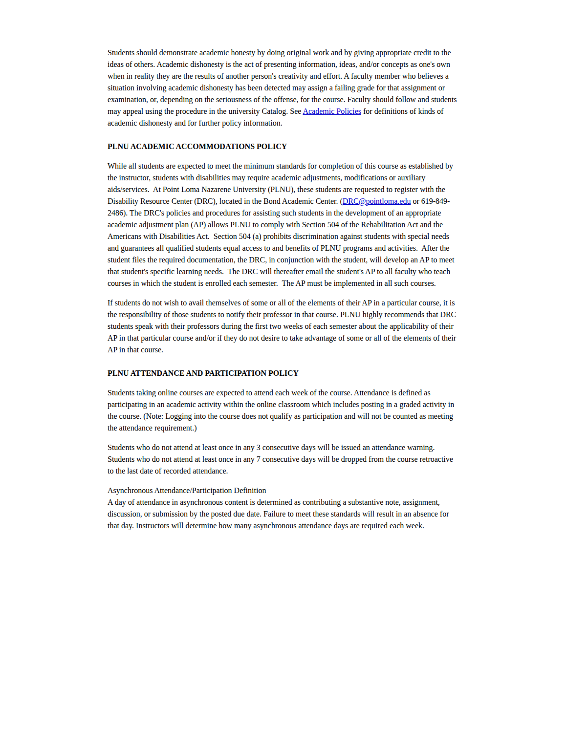Students should demonstrate academic honesty by doing original work and by giving appropriate credit to the ideas of others. Academic dishonesty is the act of presenting information, ideas, and/or concepts as one's own when in reality they are the results of another person's creativity and effort. A faculty member who believes a situation involving academic dishonesty has been detected may assign a failing grade for that assignment or examination, or, depending on the seriousness of the offense, for the course. Faculty should follow and students may appeal using the procedure in the university Catalog. See Academic Policies for definitions of kinds of academic dishonesty and for further policy information.
PLNU Academic Accommodations Policy
While all students are expected to meet the minimum standards for completion of this course as established by the instructor, students with disabilities may require academic adjustments, modifications or auxiliary aids/services. At Point Loma Nazarene University (PLNU), these students are requested to register with the Disability Resource Center (DRC), located in the Bond Academic Center. (DRC@pointloma.edu or 619-849-2486). The DRC's policies and procedures for assisting such students in the development of an appropriate academic adjustment plan (AP) allows PLNU to comply with Section 504 of the Rehabilitation Act and the Americans with Disabilities Act. Section 504 (a) prohibits discrimination against students with special needs and guarantees all qualified students equal access to and benefits of PLNU programs and activities. After the student files the required documentation, the DRC, in conjunction with the student, will develop an AP to meet that student's specific learning needs. The DRC will thereafter email the student's AP to all faculty who teach courses in which the student is enrolled each semester. The AP must be implemented in all such courses.
If students do not wish to avail themselves of some or all of the elements of their AP in a particular course, it is the responsibility of those students to notify their professor in that course. PLNU highly recommends that DRC students speak with their professors during the first two weeks of each semester about the applicability of their AP in that particular course and/or if they do not desire to take advantage of some or all of the elements of their AP in that course.
PLNU Attendance and Participation Policy
Students taking online courses are expected to attend each week of the course. Attendance is defined as participating in an academic activity within the online classroom which includes posting in a graded activity in the course. (Note: Logging into the course does not qualify as participation and will not be counted as meeting the attendance requirement.)
Students who do not attend at least once in any 3 consecutive days will be issued an attendance warning. Students who do not attend at least once in any 7 consecutive days will be dropped from the course retroactive to the last date of recorded attendance.
Asynchronous Attendance/Participation Definition
A day of attendance in asynchronous content is determined as contributing a substantive note, assignment, discussion, or submission by the posted due date. Failure to meet these standards will result in an absence for that day. Instructors will determine how many asynchronous attendance days are required each week.